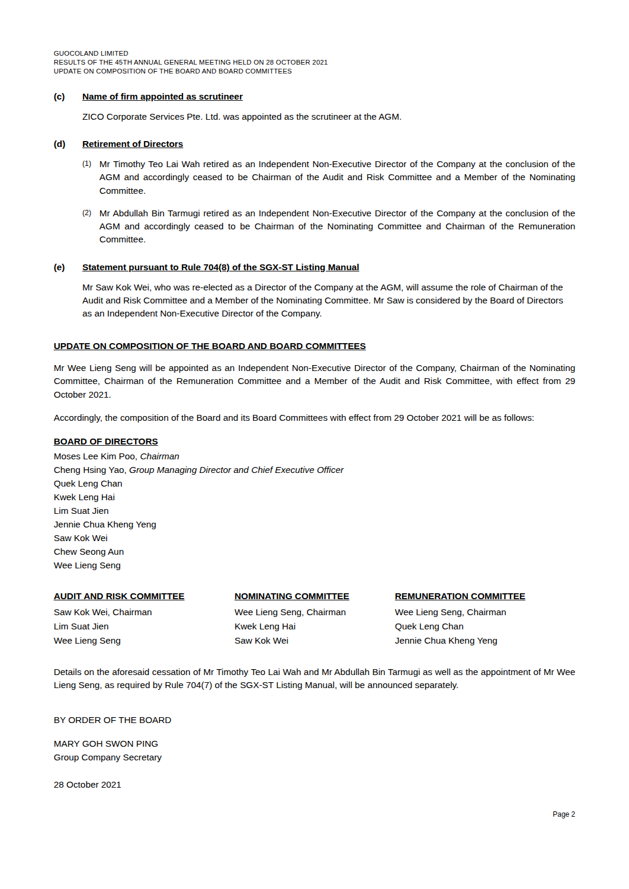GUOCOLAND LIMITED
RESULTS OF THE 45TH ANNUAL GENERAL MEETING HELD ON 28 OCTOBER 2021
UPDATE ON COMPOSITION OF THE BOARD AND BOARD COMMITTEES
(c) Name of firm appointed as scrutineer
ZICO Corporate Services Pte. Ltd. was appointed as the scrutineer at the AGM.
(d) Retirement of Directors
(1) Mr Timothy Teo Lai Wah retired as an Independent Non-Executive Director of the Company at the conclusion of the AGM and accordingly ceased to be Chairman of the Audit and Risk Committee and a Member of the Nominating Committee.
(2) Mr Abdullah Bin Tarmugi retired as an Independent Non-Executive Director of the Company at the conclusion of the AGM and accordingly ceased to be Chairman of the Nominating Committee and Chairman of the Remuneration Committee.
(e) Statement pursuant to Rule 704(8) of the SGX-ST Listing Manual
Mr Saw Kok Wei, who was re-elected as a Director of the Company at the AGM, will assume the role of Chairman of the Audit and Risk Committee and a Member of the Nominating Committee. Mr Saw is considered by the Board of Directors as an Independent Non-Executive Director of the Company.
UPDATE ON COMPOSITION OF THE BOARD AND BOARD COMMITTEES
Mr Wee Lieng Seng will be appointed as an Independent Non-Executive Director of the Company, Chairman of the Nominating Committee, Chairman of the Remuneration Committee and a Member of the Audit and Risk Committee, with effect from 29 October 2021.
Accordingly, the composition of the Board and its Board Committees with effect from 29 October 2021 will be as follows:
BOARD OF DIRECTORS
Moses Lee Kim Poo, Chairman
Cheng Hsing Yao, Group Managing Director and Chief Executive Officer
Quek Leng Chan
Kwek Leng Hai
Lim Suat Jien
Jennie Chua Kheng Yeng
Saw Kok Wei
Chew Seong Aun
Wee Lieng Seng
| AUDIT AND RISK COMMITTEE | NOMINATING COMMITTEE | REMUNERATION COMMITTEE |
| --- | --- | --- |
| Saw Kok Wei, Chairman | Wee Lieng Seng, Chairman | Wee Lieng Seng, Chairman |
| Lim Suat Jien | Kwek Leng Hai | Quek Leng Chan |
| Wee Lieng Seng | Saw Kok Wei | Jennie Chua Kheng Yeng |
Details on the aforesaid cessation of Mr Timothy Teo Lai Wah and Mr Abdullah Bin Tarmugi as well as the appointment of Mr Wee Lieng Seng, as required by Rule 704(7) of the SGX-ST Listing Manual, will be announced separately.
BY ORDER OF THE BOARD
MARY GOH SWON PING
Group Company Secretary
28 October 2021
Page 2